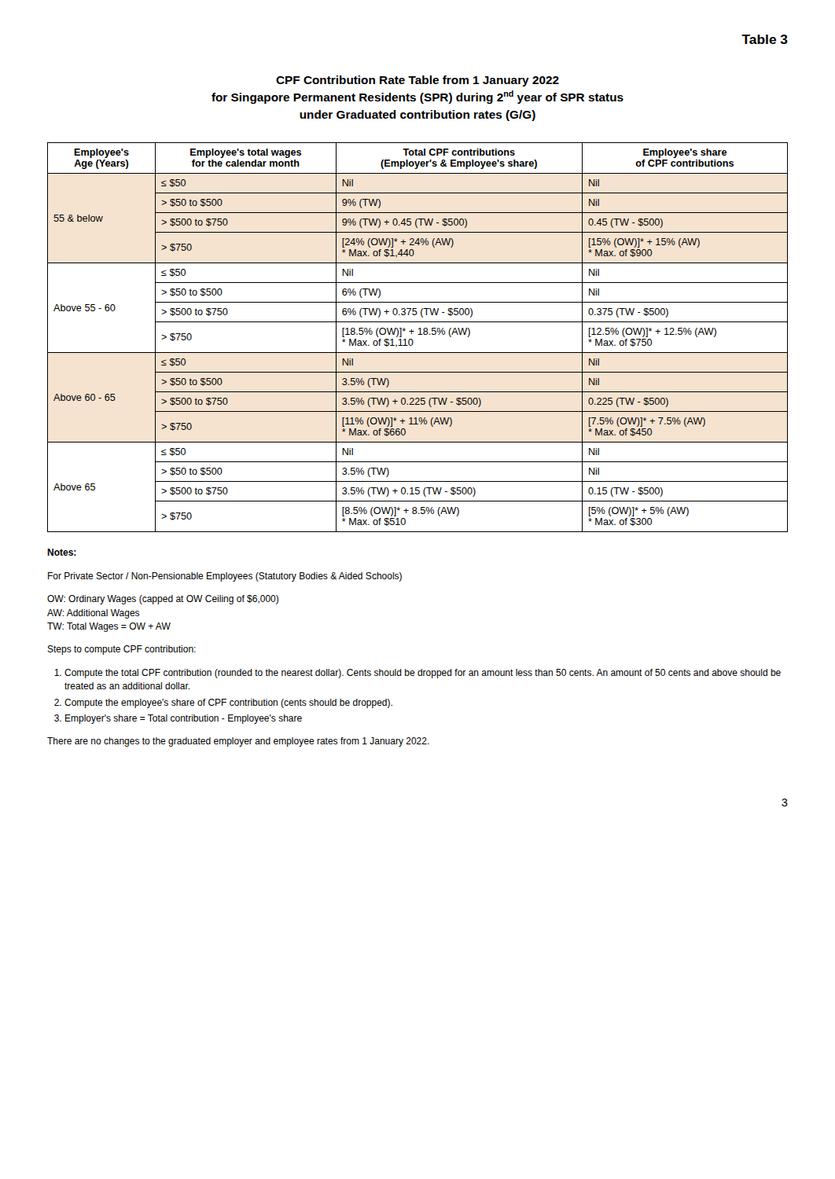Table 3
CPF Contribution Rate Table from 1 January 2022
for Singapore Permanent Residents (SPR) during 2nd year of SPR status
under Graduated contribution rates (G/G)
| Employee's Age (Years) | Employee's total wages for the calendar month | Total CPF contributions (Employer's & Employee's share) | Employee's share of CPF contributions |
| --- | --- | --- | --- |
| 55 & below | ≤ $50 | Nil | Nil |
| > $50 to $500 | 9% (TW) | Nil |
| > $500 to $750 | 9% (TW) + 0.45 (TW - $500) | 0.45 (TW - $500) |
| > $750 | [24% (OW)]* + 24% (AW) * Max. of $1,440 | [15% (OW)]* + 15% (AW) * Max. of $900 |
| Above 55 - 60 | ≤ $50 | Nil | Nil |
| > $50 to $500 | 6% (TW) | Nil |
| > $500 to $750 | 6% (TW) + 0.375 (TW - $500) | 0.375 (TW - $500) |
| > $750 | [18.5% (OW)]* + 18.5% (AW) * Max. of $1,110 | [12.5% (OW)]* + 12.5% (AW) * Max. of $750 |
| Above 60 - 65 | ≤ $50 | Nil | Nil |
| > $50 to $500 | 3.5% (TW) | Nil |
| > $500 to $750 | 3.5% (TW) + 0.225 (TW - $500) | 0.225 (TW - $500) |
| > $750 | [11% (OW)]* + 11% (AW) * Max. of $660 | [7.5% (OW)]* + 7.5% (AW) * Max. of $450 |
| Above 65 | ≤ $50 | Nil | Nil |
| > $50 to $500 | 3.5% (TW) | Nil |
| > $500 to $750 | 3.5% (TW) + 0.15 (TW - $500) | 0.15 (TW - $500) |
| > $750 | [8.5% (OW)]* + 8.5% (AW) * Max. of $510 | [5% (OW)]* + 5% (AW) * Max. of $300 |
Notes:
For Private Sector / Non-Pensionable Employees (Statutory Bodies & Aided Schools)
OW: Ordinary Wages (capped at OW Ceiling of $6,000)
AW: Additional Wages
TW: Total Wages = OW + AW
Steps to compute CPF contribution:
Compute the total CPF contribution (rounded to the nearest dollar). Cents should be dropped for an amount less than 50 cents. An amount of 50 cents and above should be treated as an additional dollar.
Compute the employee's share of CPF contribution (cents should be dropped).
Employer's share = Total contribution - Employee's share
There are no changes to the graduated employer and employee rates from 1 January 2022.
3